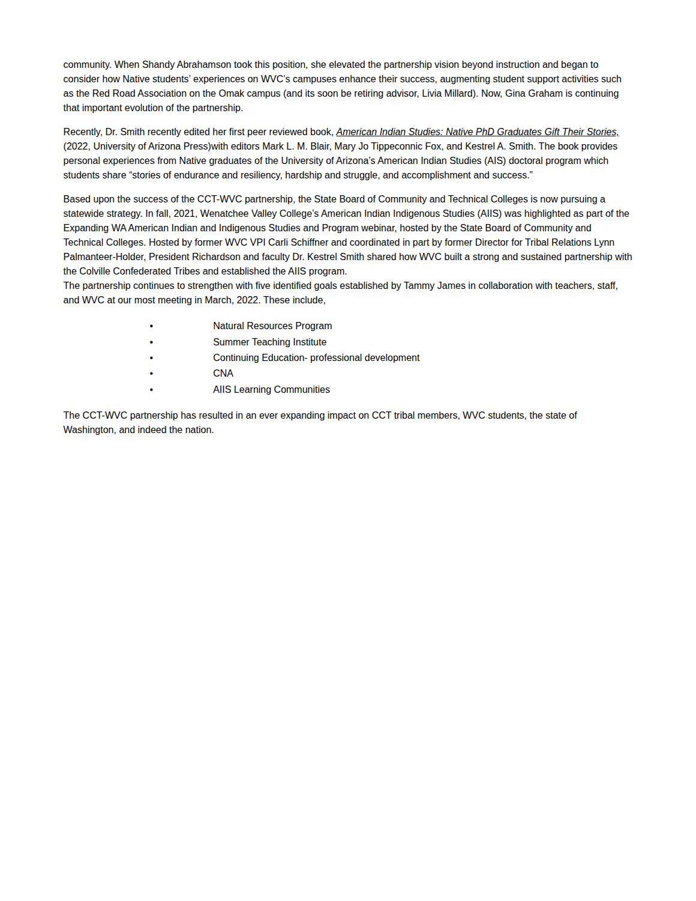community. When Shandy Abrahamson took this position, she elevated the partnership vision beyond instruction and began to consider how Native students’ experiences on WVC’s campuses enhance their success, augmenting student support activities such as the Red Road Association on the Omak campus (and its soon be retiring advisor, Livia Millard). Now, Gina Graham is continuing that important evolution of the partnership.
Recently, Dr. Smith recently edited her first peer reviewed book, American Indian Studies: Native PhD Graduates Gift Their Stories, (2022, University of Arizona Press)with editors Mark L. M. Blair, Mary Jo Tippeconnic Fox, and Kestrel A. Smith. The book provides personal experiences from Native graduates of the University of Arizona’s American Indian Studies (AIS) doctoral program which students share “stories of endurance and resiliency, hardship and struggle, and accomplishment and success.”
Based upon the success of the CCT-WVC partnership, the State Board of Community and Technical Colleges is now pursuing a statewide strategy. In fall, 2021, Wenatchee Valley College’s American Indian Indigenous Studies (AIIS) was highlighted as part of the Expanding WA American Indian and Indigenous Studies and Program webinar, hosted by the State Board of Community and Technical Colleges. Hosted by former WVC VPI Carli Schiffner and coordinated in part by former Director for Tribal Relations Lynn Palmanteer-Holder, President Richardson and faculty Dr. Kestrel Smith shared how WVC built a strong and sustained partnership with the Colville Confederated Tribes and established the AIIS program.
The partnership continues to strengthen with five identified goals established by Tammy James in collaboration with teachers, staff, and WVC at our most meeting in March, 2022. These include,
Natural Resources Program
Summer Teaching Institute
Continuing Education- professional development
CNA
AIIS Learning Communities
The CCT-WVC partnership has resulted in an ever expanding impact on CCT tribal members, WVC students, the state of Washington, and indeed the nation.